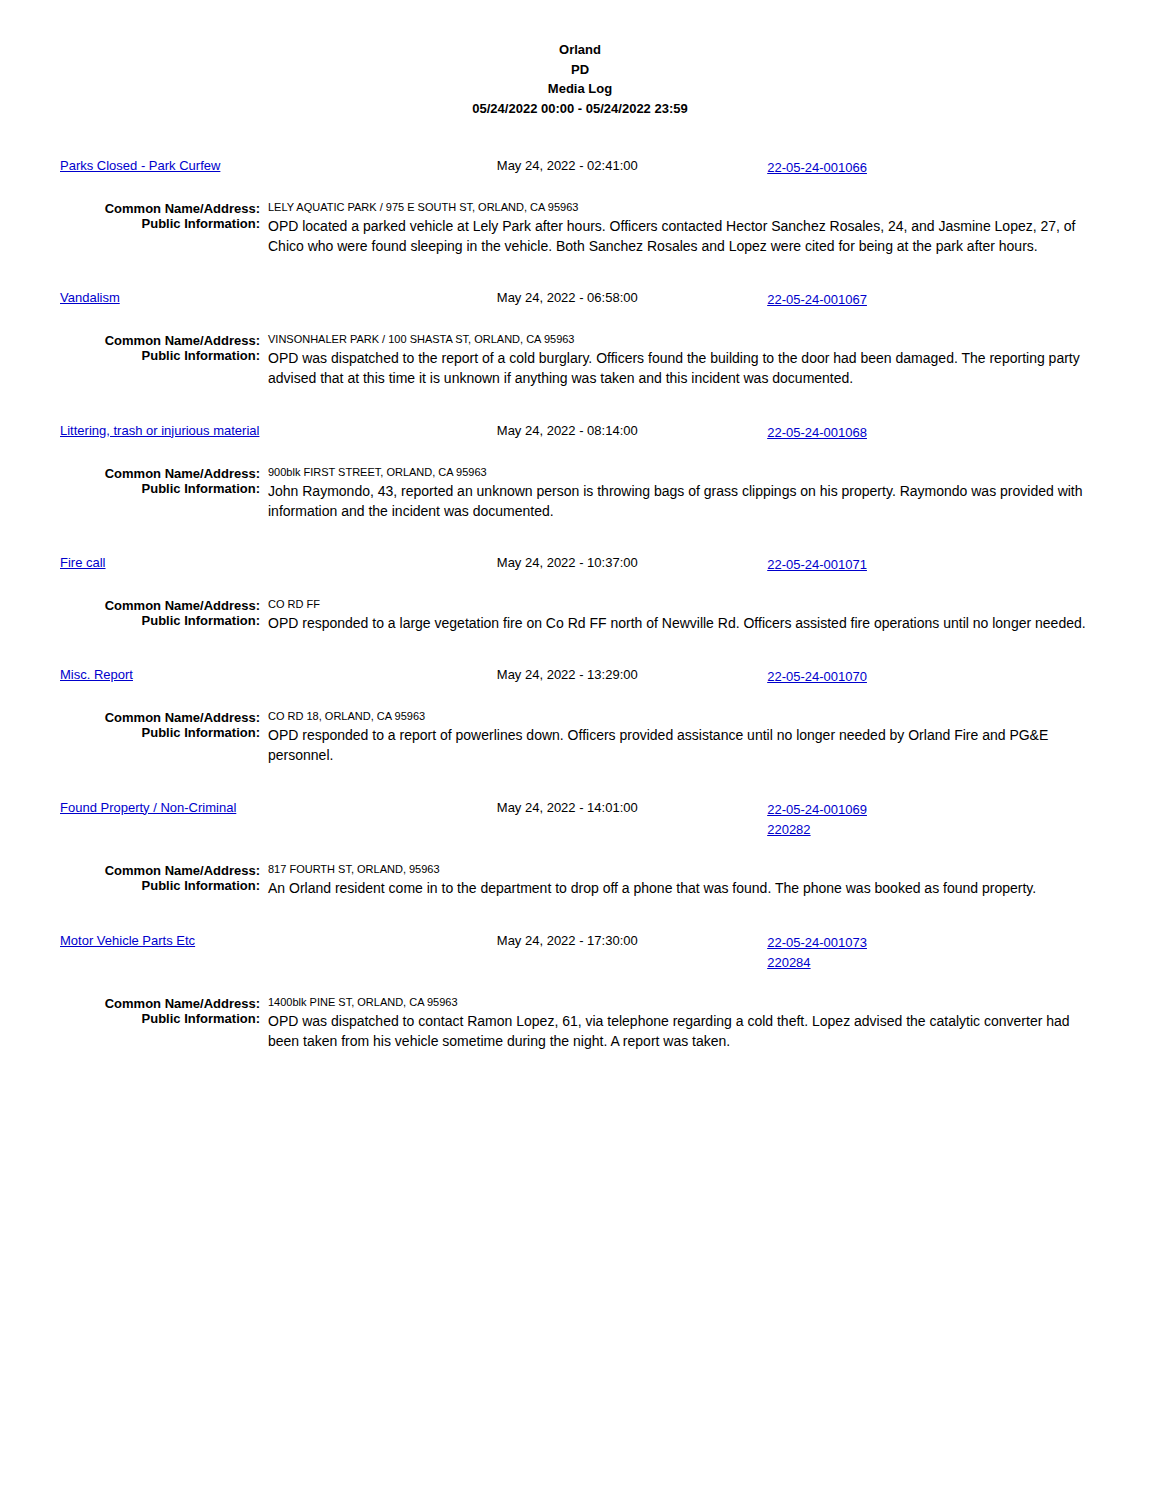Orland
PD
Media Log
05/24/2022 00:00 - 05/24/2022 23:59
Parks Closed - Park Curfew
May 24, 2022 - 02:41:00
22-05-24-001066
Common Name/Address:
LELY AQUATIC PARK / 975 E SOUTH ST, ORLAND, CA 95963
Public Information:
OPD located a parked vehicle at Lely Park after hours. Officers contacted Hector Sanchez Rosales, 24, and Jasmine Lopez, 27, of Chico who were found sleeping in the vehicle. Both Sanchez Rosales and Lopez were cited for being at the park after hours.
Vandalism
May 24, 2022 - 06:58:00
22-05-24-001067
Common Name/Address:
VINSONHALER PARK / 100 SHASTA ST, ORLAND, CA 95963
Public Information:
OPD was dispatched to the report of a cold burglary. Officers found the building to the door had been damaged. The reporting party advised that at this time it is unknown if anything was taken and this incident was documented.
Littering, trash or injurious material
May 24, 2022 - 08:14:00
22-05-24-001068
Common Name/Address:
900blk FIRST STREET, ORLAND, CA 95963
Public Information:
John Raymondo, 43, reported an unknown person is throwing bags of grass clippings on his property. Raymondo was provided with information and the incident was documented.
Fire call
May 24, 2022 - 10:37:00
22-05-24-001071
Common Name/Address:
CO RD FF
Public Information:
OPD responded to a large vegetation fire on Co Rd FF north of Newville Rd. Officers assisted fire operations until no longer needed.
Misc. Report
May 24, 2022 - 13:29:00
22-05-24-001070
Common Name/Address:
CO RD 18, ORLAND, CA 95963
Public Information:
OPD responded to a report of powerlines down. Officers provided assistance until no longer needed by Orland Fire and PG&E personnel.
Found Property / Non-Criminal
May 24, 2022 - 14:01:00
22-05-24-001069220282
Common Name/Address:
817 FOURTH ST, ORLAND, 95963
Public Information:
An Orland resident come in to the department to drop off a phone that was found. The phone was booked as found property.
Motor Vehicle Parts Etc
May 24, 2022 - 17:30:00
22-05-24-001073220284
Common Name/Address:
1400blk PINE ST, ORLAND, CA 95963
Public Information:
OPD was dispatched to contact Ramon Lopez, 61, via telephone regarding a cold theft. Lopez advised the catalytic converter had been taken from his vehicle sometime during the night. A report was taken.